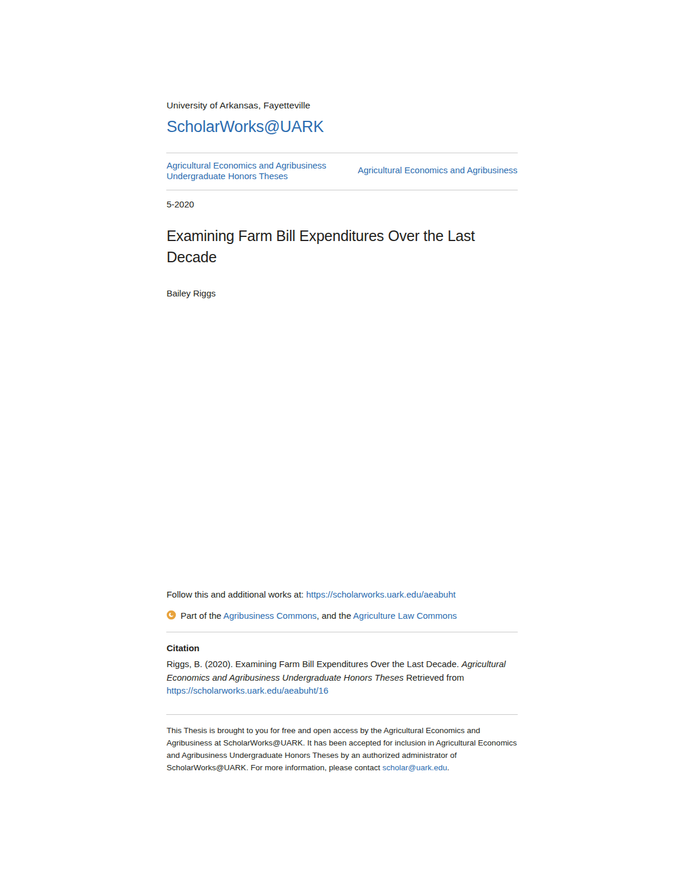University of Arkansas, Fayetteville
ScholarWorks@UARK
Agricultural Economics and Agribusiness
Undergraduate Honors Theses
Agricultural Economics and Agribusiness
5-2020
Examining Farm Bill Expenditures Over the Last Decade
Bailey Riggs
Follow this and additional works at: https://scholarworks.uark.edu/aeabuht
Part of the Agribusiness Commons, and the Agriculture Law Commons
Citation
Riggs, B. (2020). Examining Farm Bill Expenditures Over the Last Decade. Agricultural Economics and Agribusiness Undergraduate Honors Theses Retrieved from https://scholarworks.uark.edu/aeabuht/16
This Thesis is brought to you for free and open access by the Agricultural Economics and Agribusiness at ScholarWorks@UARK. It has been accepted for inclusion in Agricultural Economics and Agribusiness Undergraduate Honors Theses by an authorized administrator of ScholarWorks@UARK. For more information, please contact scholar@uark.edu.